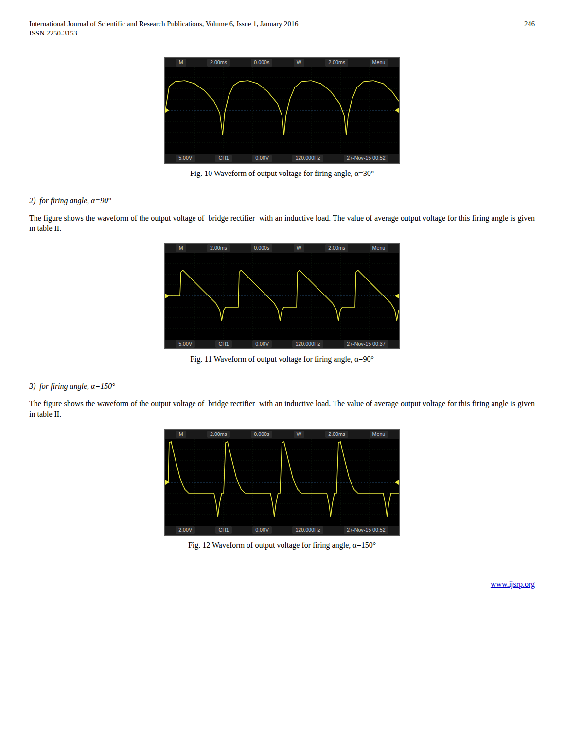International Journal of Scientific and Research Publications, Volume 6, Issue 1, January 2016
ISSN 2250-3153
246
M 2.00ms 0.000s W 2.00ms Menu
5.00V CH10.00V 120.000Hz 27-Nov-15 00:52
Fig. 10 Waveform of output voltage for firing angle, α=30°
2) for firing angle, α=90°
The figure shows the waveform of the output voltage of bridge rectifier with an inductive load. The value of average output voltage for this firing angle is given in table II.
M 2.00ms 0.000s W 2.00ms Menu
5.00V CH10.00V 120.000Hz 27-Nov-15 00:37
Fig. 11 Waveform of output voltage for firing angle, α=90°
3) for firing angle, α=150°
The figure shows the waveform of the output voltage of bridge rectifier with an inductive load. The value of average output voltage for this firing angle is given in table II.
M 2.00ms 0.000s W 2.00ms Menu
2.00V CH10.00V 120.000Hz 27-Nov-15 00:52
Fig. 12 Waveform of output voltage for firing angle, α=150°
www.ijsrp.org